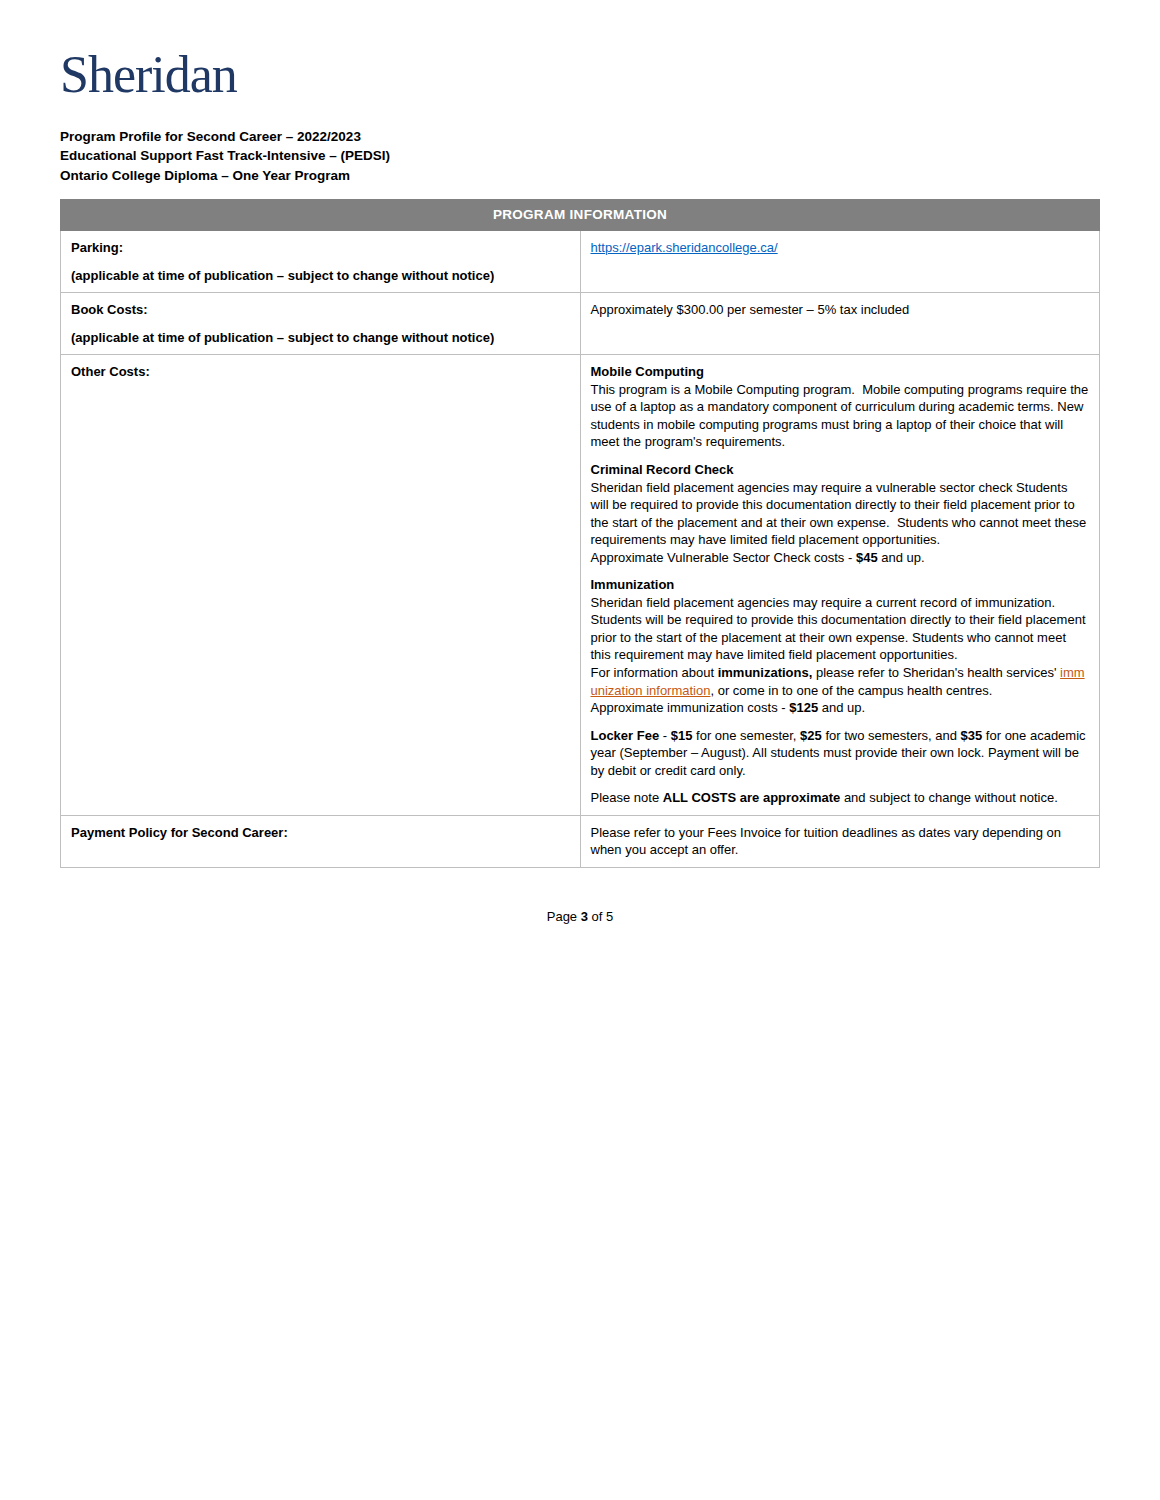Sheridan
Program Profile for Second Career – 2022/2023
Educational Support Fast Track-Intensive – (PEDSI)
Ontario College Diploma – One Year Program
| PROGRAM INFORMATION |
| --- |
| Parking: (applicable at time of publication – subject to change without notice) | https://epark.sheridancollege.ca/ |
| Book Costs: (applicable at time of publication – subject to change without notice) | Approximately $300.00 per semester – 5% tax included |
| Other Costs: | Mobile Computing This program is a Mobile Computing program. Mobile computing programs require the use of a laptop as a mandatory component of curriculum during academic terms. New students in mobile computing programs must bring a laptop of their choice that will meet the program's requirements. Criminal Record Check Sheridan field placement agencies may require a vulnerable sector check Students will be required to provide this documentation directly to their field placement prior to the start of the placement and at their own expense. Students who cannot meet these requirements may have limited field placement opportunities. Approximate Vulnerable Sector Check costs - $45 and up. Immunization Sheridan field placement agencies may require a current record of immunization. Students will be required to provide this documentation directly to their field placement prior to the start of the placement at their own expense. Students who cannot meet this requirement may have limited field placement opportunities. For information about immunizations, please refer to Sheridan's health services' immunization information , or come in to one of the campus health centres. Approximate immunization costs - $125 and up. Locker Fee - $15 for one semester, $25 for two semesters, and $35 for one academic year (September – August). All students must provide their own lock. Payment will be by debit or credit card only. Please note ALL COSTS are approximate and subject to change without notice. |
| Payment Policy for Second Career: | Please refer to your Fees Invoice for tuition deadlines as dates vary depending on when you accept an offer. |
Page 3 of 5